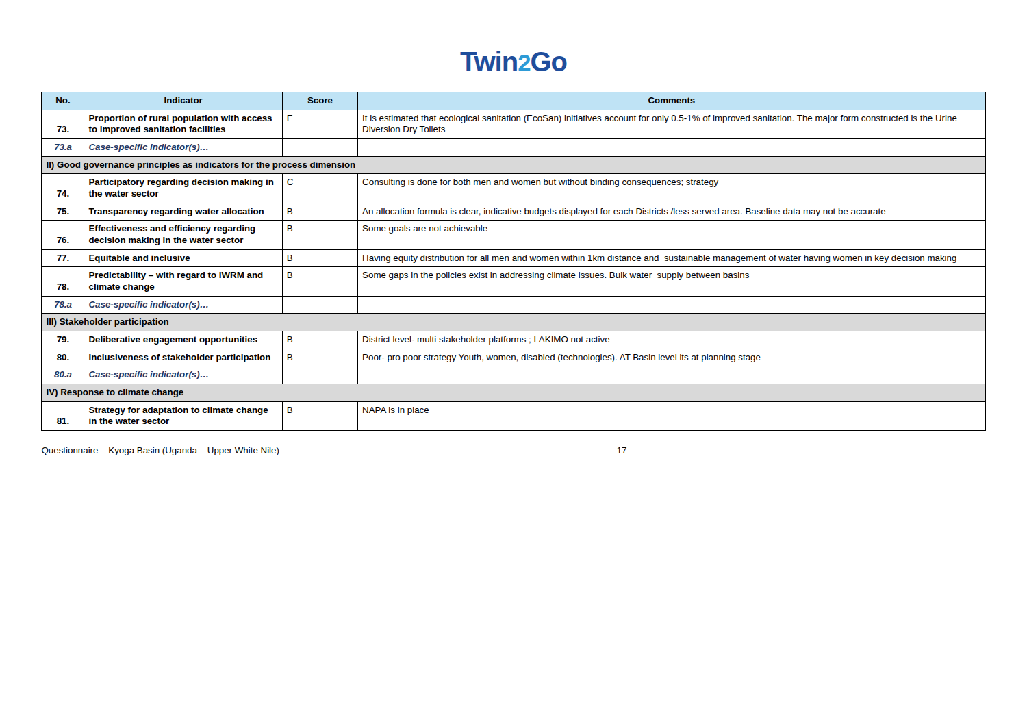Twin2 Go
| No. | Indicator | Score | Comments |
| --- | --- | --- | --- |
| 73. | Proportion of rural population with access to improved sanitation facilities | E | It is estimated that ecological sanitation (EcoSan) initiatives account for only 0.5-1% of improved sanitation. The major form constructed is the Urine Diversion Dry Toilets |
| 73.a | Case-specific indicator(s)… | | |
| II) Good governance principles as indicators for the process dimension |
| 74. | Participatory regarding decision making in the water sector | C | Consulting is done for both men and women but without binding consequences; strategy |
| 75. | Transparency regarding water allocation | B | An allocation formula is clear, indicative budgets displayed for each Districts /less served area. Baseline data may not be accurate |
| 76. | Effectiveness and efficiency regarding decision making in the water sector | B | Some goals are not achievable |
| 77. | Equitable and inclusive | B | Having equity distribution for all men and women within 1km distance and sustainable management of water having women in key decision making |
| 78. | Predictability – with regard to IWRM and climate change | B | Some gaps in the policies exist in addressing climate issues. Bulk water supply between basins |
| 78.a | Case-specific indicator(s)… | | |
| III) Stakeholder participation |
| 79. | Deliberative engagement opportunities | B | District level- multi stakeholder platforms ; LAKIMO not active |
| 80. | Inclusiveness of stakeholder participation | B | Poor- pro poor strategy Youth, women, disabled (technologies). AT Basin level its at planning stage |
| 80.a | Case-specific indicator(s)… | | |
| IV) Response to climate change |
| 81. | Strategy for adaptation to climate change in the water sector | B | NAPA is in place |
Questionnaire – Kyoga Basin (Uganda – Upper White Nile) 17